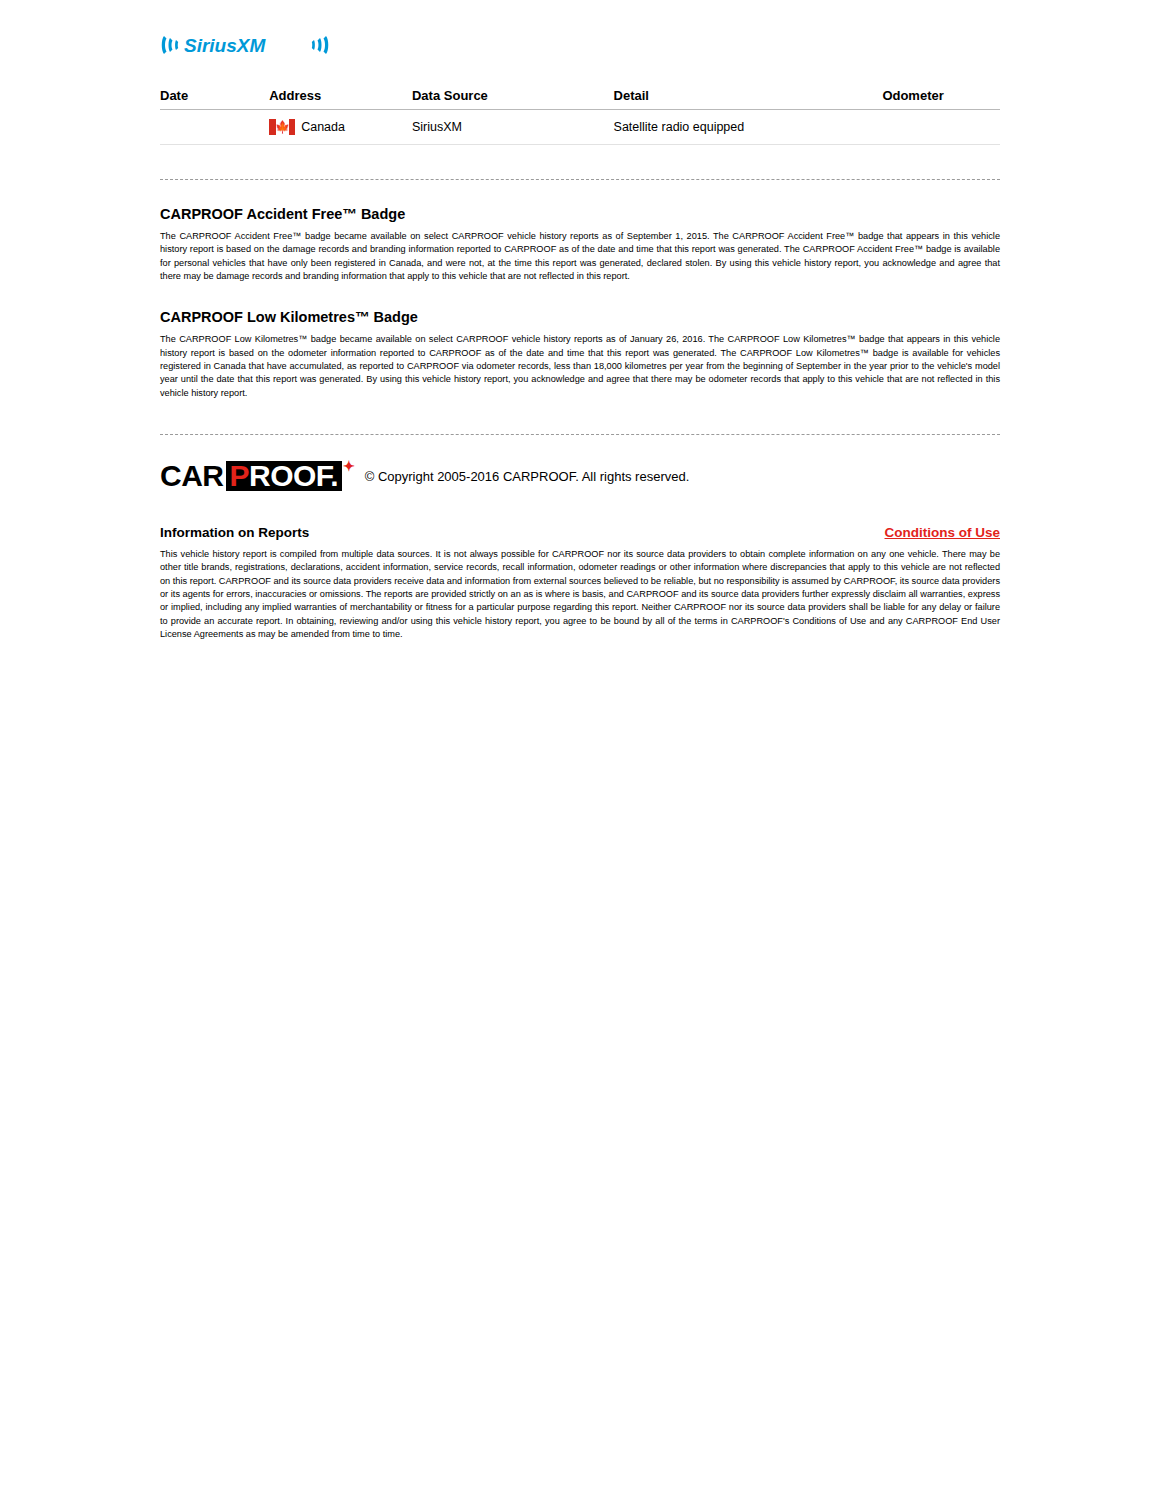SiriusXM
| Date | Address | Data Source | Detail | Odometer |
| --- | --- | --- | --- | --- |
| | 🍁 Canada | SiriusXM | Satellite radio equipped | |
CARPROOF Accident Free™ Badge
The CARPROOF Accident Free™ badge became available on select CARPROOF vehicle history reports as of September 1, 2015. The CARPROOF Accident Free™ badge that appears in this vehicle history report is based on the damage records and branding information reported to CARPROOF as of the date and time that this report was generated. The CARPROOF Accident Free™ badge is available for personal vehicles that have only been registered in Canada, and were not, at the time this report was generated, declared stolen. By using this vehicle history report, you acknowledge and agree that there may be damage records and branding information that apply to this vehicle that are not reflected in this report.
CARPROOF Low Kilometres™ Badge
The CARPROOF Low Kilometres™ badge became available on select CARPROOF vehicle history reports as of January 26, 2016. The CARPROOF Low Kilometres™ badge that appears in this vehicle history report is based on the odometer information reported to CARPROOF as of the date and time that this report was generated. The CARPROOF Low Kilometres™ badge is available for vehicles registered in Canada that have accumulated, as reported to CARPROOF via odometer records, less than 18,000 kilometres per year from the beginning of September in the year prior to the vehicle's model year until the date that this report was generated. By using this vehicle history report, you acknowledge and agree that there may be odometer records that apply to this vehicle that are not reflected in this vehicle history report.
CAR PROOF.✦ © Copyright 2005-2016 CARPROOF. All rights reserved.
Information on Reports Conditions of Use
This vehicle history report is compiled from multiple data sources. It is not always possible for CARPROOF nor its source data providers to obtain complete information on any one vehicle. There may be other title brands, registrations, declarations, accident information, service records, recall information, odometer readings or other information where discrepancies that apply to this vehicle are not reflected on this report. CARPROOF and its source data providers receive data and information from external sources believed to be reliable, but no responsibility is assumed by CARPROOF, its source data providers or its agents for errors, inaccuracies or omissions. The reports are provided strictly on an as is where is basis, and CARPROOF and its source data providers further expressly disclaim all warranties, express or implied, including any implied warranties of merchantability or fitness for a particular purpose regarding this report. Neither CARPROOF nor its source data providers shall be liable for any delay or failure to provide an accurate report. In obtaining, reviewing and/or using this vehicle history report, you agree to be bound by all of the terms in CARPROOF's Conditions of Use and any CARPROOF End User License Agreements as may be amended from time to time.